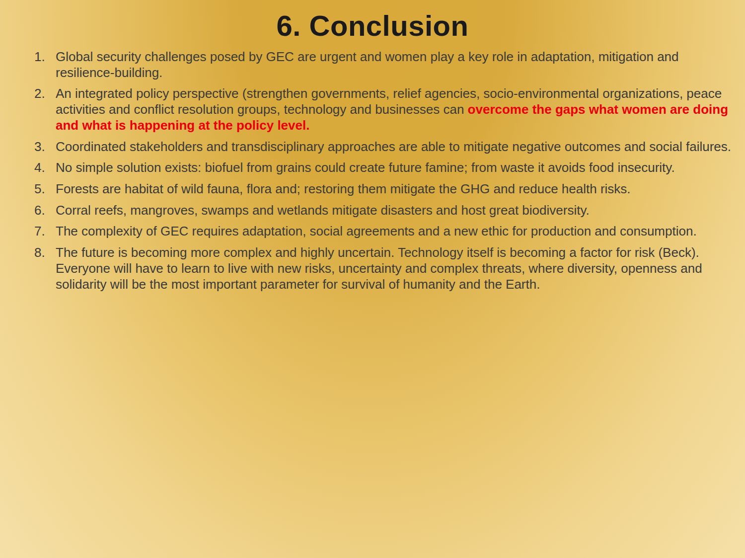6. Conclusion
Global security challenges posed by GEC are urgent and women play a key role in adaptation, mitigation and resilience-building.
An integrated policy perspective (strengthen governments, relief agencies, socio-environmental organizations, peace activities and conflict resolution groups, technology and businesses can overcome the gaps what women are doing and what is happening at the policy level.
Coordinated stakeholders and transdisciplinary approaches are able to mitigate negative outcomes and social failures.
No simple solution exists: biofuel from grains could create future famine; from waste it avoids food insecurity.
Forests are habitat of wild fauna, flora and; restoring them mitigate the GHG and reduce health risks.
Corral reefs, mangroves, swamps and wetlands mitigate disasters and host great biodiversity.
The complexity of GEC requires adaptation, social agreements and a new ethic for production and consumption.
The future is becoming more complex and highly uncertain. Technology itself is becoming a factor for risk (Beck). Everyone will have to learn to live with new risks, uncertainty and complex threats, where diversity, openness and solidarity will be the most important parameter for survival of humanity and the Earth.